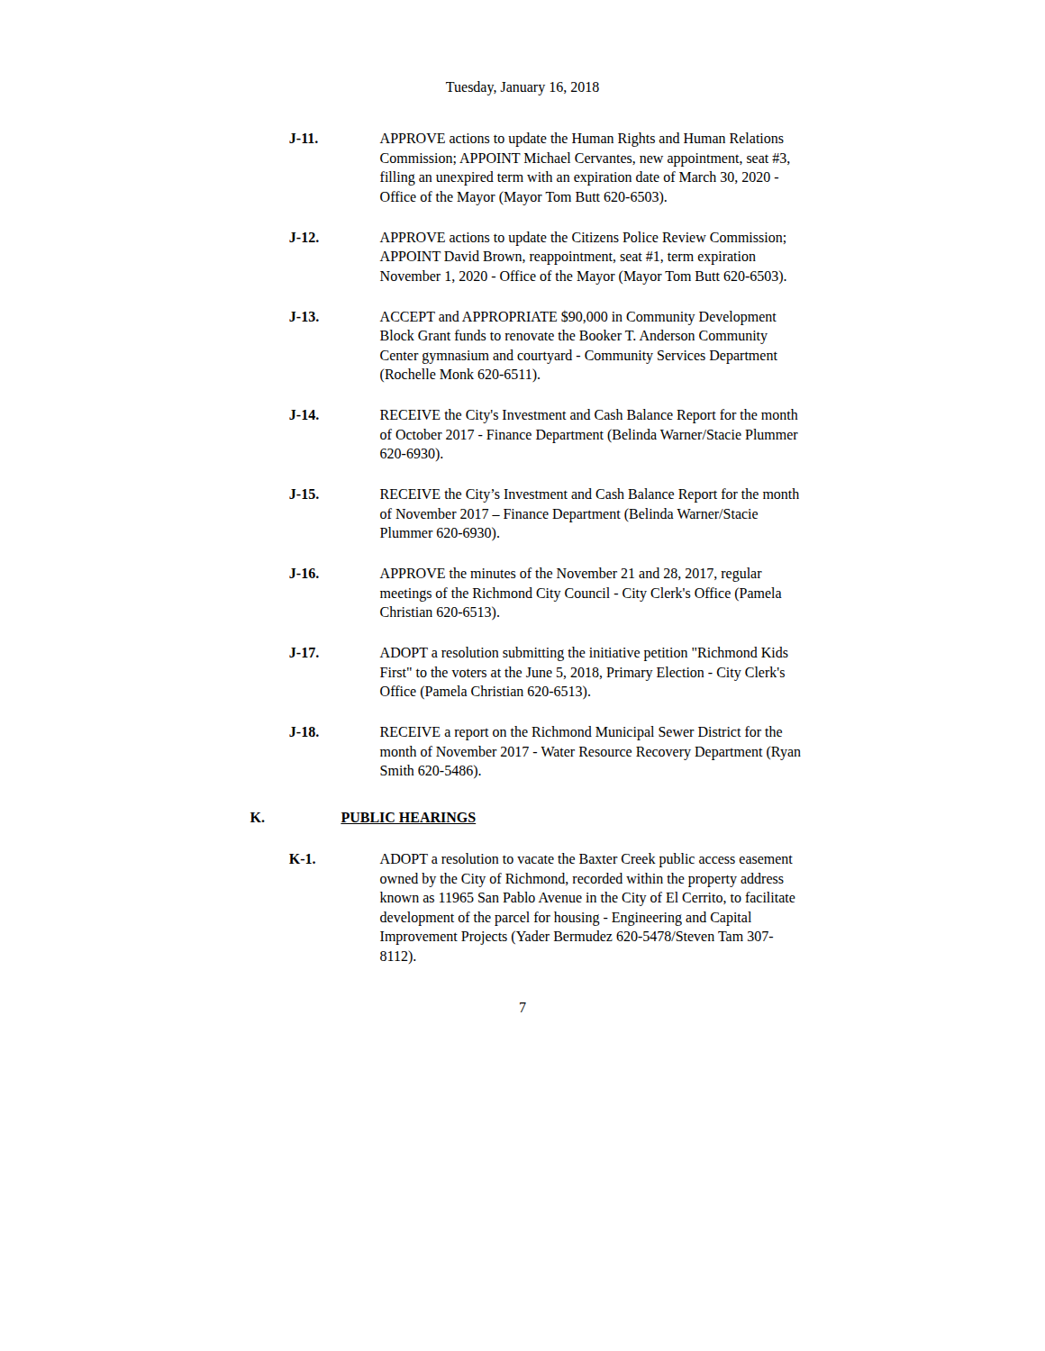Tuesday, January 16, 2018
J-11.
APPROVE actions to update the Human Rights and Human Relations Commission; APPOINT Michael Cervantes, new appointment, seat #3, filling an unexpired term with an expiration date of March 30, 2020 - Office of the Mayor (Mayor Tom Butt 620-6503).
J-12.
APPROVE actions to update the Citizens Police Review Commission; APPOINT David Brown, reappointment, seat #1, term expiration November 1, 2020 - Office of the Mayor (Mayor Tom Butt 620-6503).
J-13.
ACCEPT and APPROPRIATE $90,000 in Community Development Block Grant funds to renovate the Booker T. Anderson Community Center gymnasium and courtyard - Community Services Department (Rochelle Monk 620-6511).
J-14.
RECEIVE the City's Investment and Cash Balance Report for the month of October 2017 - Finance Department (Belinda Warner/Stacie Plummer 620-6930).
J-15.
RECEIVE the City’s Investment and Cash Balance Report for the month of November 2017 – Finance Department (Belinda Warner/Stacie Plummer 620-6930).
J-16.
APPROVE the minutes of the November 21 and 28, 2017, regular meetings of the Richmond City Council - City Clerk's Office (Pamela Christian 620-6513).
J-17.
ADOPT a resolution submitting the initiative petition "Richmond Kids First" to the voters at the June 5, 2018, Primary Election - City Clerk's Office (Pamela Christian 620-6513).
J-18.
RECEIVE a report on the Richmond Municipal Sewer District for the month of November 2017 - Water Resource Recovery Department (Ryan Smith 620-5486).
K.
PUBLIC HEARINGS
K-1.
ADOPT a resolution to vacate the Baxter Creek public access easement owned by the City of Richmond, recorded within the property address known as 11965 San Pablo Avenue in the City of El Cerrito, to facilitate development of the parcel for housing - Engineering and Capital Improvement Projects (Yader Bermudez 620-5478/Steven Tam 307-8112).
7